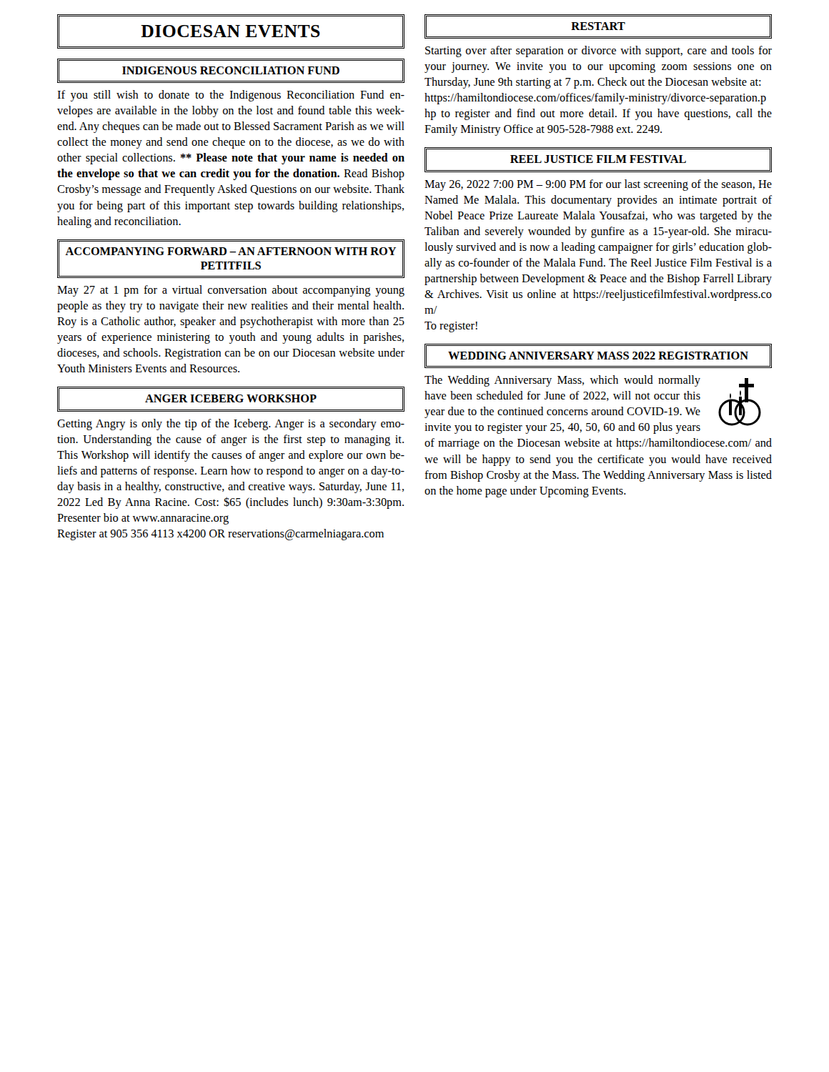DIOCESAN EVENTS
INDIGENOUS RECONCILIATION FUND
If you still wish to donate to the Indigenous Reconciliation Fund envelopes are available in the lobby on the lost and found table this weekend. Any cheques can be made out to Blessed Sacrament Parish as we will collect the money and send one cheque on to the diocese, as we do with other special collections. ** Please note that your name is needed on the envelope so that we can credit you for the donation. Read Bishop Crosby’s message and Frequently Asked Questions on our website. Thank you for being part of this important step towards building relationships, healing and reconciliation.
ACCOMPANYING FORWARD – AN AFTERNOON WITH ROY PETITFILS
May 27 at 1 pm for a virtual conversation about accompanying young people as they try to navigate their new realities and their mental health. Roy is a Catholic author, speaker and psychotherapist with more than 25 years of experience ministering to youth and young adults in parishes, dioceses, and schools. Registration can be on our Diocesan website under Youth Ministers Events and Resources.
ANGER ICEBERG WORKSHOP
Getting Angry is only the tip of the Iceberg. Anger is a secondary emotion. Understanding the cause of anger is the first step to managing it. This Workshop will identify the causes of anger and explore our own beliefs and patterns of response. Learn how to respond to anger on a day-to-day basis in a healthy, constructive, and creative ways. Saturday, June 11, 2022 Led By Anna Racine. Cost: $65 (includes lunch) 9:30am-3:30pm. Presenter bio at www.annaracine.org
Register at 905 356 4113 x4200 OR reservations@carmelniagara.com
RESTART
Starting over after separation or divorce with support, care and tools for your journey. We invite you to our upcoming zoom sessions one on Thursday, June 9th starting at 7 p.m. Check out the Diocesan website at:
https://hamiltondiocese.com/offices/family-ministry/divorce-separation.php to register and find out more detail. If you have questions, call the Family Ministry Office at 905-528-7988 ext. 2249.
REEL JUSTICE FILM FESTIVAL
May 26, 2022 7:00 PM – 9:00 PM for our last screening of the season, He Named Me Malala. This documentary provides an intimate portrait of Nobel Peace Prize Laureate Malala Yousafzai, who was targeted by the Taliban and severely wounded by gunfire as a 15-year-old. She miraculously survived and is now a leading campaigner for girls’ education globally as co-founder of the Malala Fund. The Reel Justice Film Festival is a partnership between Development & Peace and the Bishop Farrell Library & Archives. Visit us online at https://reeljusticefilmfestival.wordpress.com/
To register!
WEDDING ANNIVERSARY MASS 2022 REGISTRATION
The Wedding Anniversary Mass, which would normally have been scheduled for June of 2022, will not occur this year due to the continued concerns around COVID-19. We invite you to register your 25, 40, 50, 60 and 60 plus years of marriage on the Diocesan website at https://hamiltondiocese.com/ and we will be happy to send you the certificate you would have received from Bishop Crosby at the Mass. The Wedding Anniversary Mass is listed on the home page under Upcoming Events.